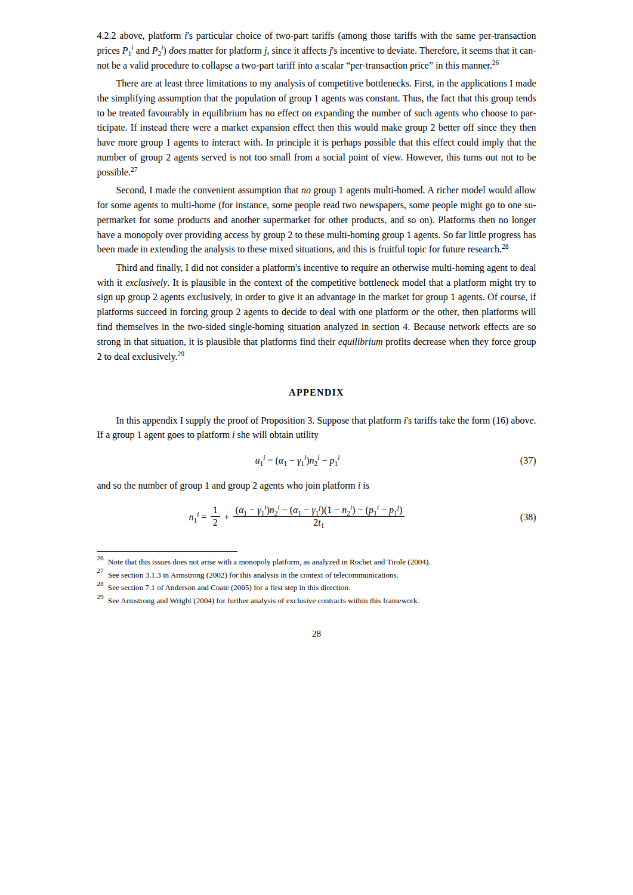4.2.2 above, platform i's particular choice of two-part tariffs (among those tariffs with the same per-transaction prices P1i and P2i) does matter for platform j, since it affects j's incentive to deviate. Therefore, it seems that it cannot be a valid procedure to collapse a two-part tariff into a scalar “per-transaction price” in this manner.26
There are at least three limitations to my analysis of competitive bottlenecks. First, in the applications I made the simplifying assumption that the population of group 1 agents was constant. Thus, the fact that this group tends to be treated favourably in equilibrium has no effect on expanding the number of such agents who choose to participate. If instead there were a market expansion effect then this would make group 2 better off since they then have more group 1 agents to interact with. In principle it is perhaps possible that this effect could imply that the number of group 2 agents served is not too small from a social point of view. However, this turns out not to be possible.27
Second, I made the convenient assumption that no group 1 agents multi-homed. A richer model would allow for some agents to multi-home (for instance, some people read two newspapers, some people might go to one supermarket for some products and another supermarket for other products, and so on). Platforms then no longer have a monopoly over providing access by group 2 to these multi-homing group 1 agents. So far little progress has been made in extending the analysis to these mixed situations, and this is fruitful topic for future research.28
Third and finally, I did not consider a platform's incentive to require an otherwise multi-homing agent to deal with it exclusively. It is plausible in the context of the competitive bottleneck model that a platform might try to sign up group 2 agents exclusively, in order to give it an advantage in the market for group 1 agents. Of course, if platforms succeed in forcing group 2 agents to decide to deal with one platform or the other, then platforms will find themselves in the two-sided single-homing situation analyzed in section 4. Because network effects are so strong in that situation, it is plausible that platforms find their equilibrium profits decrease when they force group 2 to deal exclusively.29
APPENDIX
In this appendix I supply the proof of Proposition 3. Suppose that platform i's tariffs take the form (16) above. If a group 1 agent goes to platform i she will obtain utility
u1i = (α1 − γ1i)n2i − p1i
(37)
and so the number of group 1 and group 2 agents who join platform i is
n1i = 12 + (α1 − γ1i)n2i − (α1 − γ1j)(1 − n2i) − (p1i − p1j) 2t1
(38)
26Note that this issues does not arise with a monopoly platform, as analyzed in Rochet and Tirole (2004).
27See section 3.1.3 in Armstrong (2002) for this analysis in the context of telecommunications.
28See section 7.1 of Anderson and Coate (2005) for a first step in this direction.
29See Armstrong and Wright (2004) for further analysis of exclusive contracts within this framework.
28